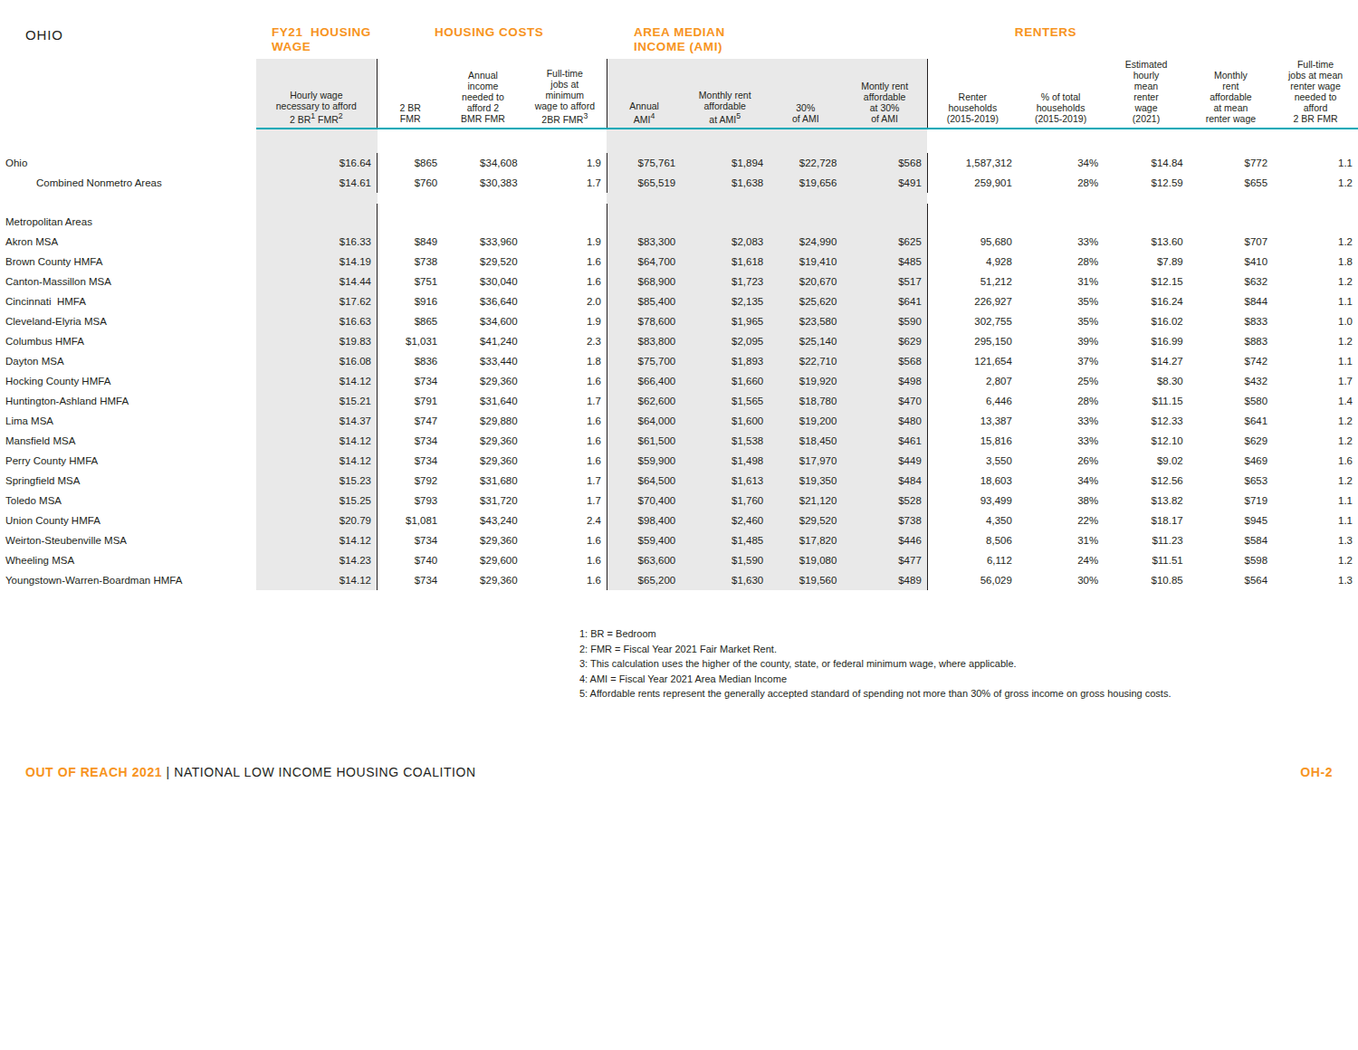OHIO
FY21 HOUSING
WAGE
HOUSING COSTS
AREA MEDIAN
INCOME (AMI)
RENTERS
| | Hourly wage necessary to afford 2 BR 1 FMR 2 | 2 BR FMR | Annual income needed to afford 2 BMR FMR | Full-time jobs at minimum wage to afford 2BR FMR 3 | Annual AMI 4 | Monthly rent affordable at AMI 5 | 30% of AMI | Montly rent affordable at 30% of AMI | Renter households (2015-2019) | % of total households (2015-2019) | Estimated hourly mean renter wage (2021) | Monthly rent affordable at mean renter wage | Full-time jobs at mean renter wage needed to afford 2 BR FMR |
| --- | --- | --- | --- | --- | --- | --- | --- | --- | --- | --- | --- | --- | --- |
| Ohio | $16.64 | $865 | $34,608 | 1.9 | $75,761 | $1,894 | $22,728 | $568 | 1,587,312 | 34% | $14.84 | $772 | 1.1 |
| Combined Nonmetro Areas | $14.61 | $760 | $30,383 | 1.7 | $65,519 | $1,638 | $19,656 | $491 | 259,901 | 28% | $12.59 | $655 | 1.2 |
| Metropolitan Areas | | | | | | | | | | | | | |
| Akron MSA | $16.33 | $849 | $33,960 | 1.9 | $83,300 | $2,083 | $24,990 | $625 | 95,680 | 33% | $13.60 | $707 | 1.2 |
| Brown County HMFA | $14.19 | $738 | $29,520 | 1.6 | $64,700 | $1,618 | $19,410 | $485 | 4,928 | 28% | $7.89 | $410 | 1.8 |
| Canton-Massillon MSA | $14.44 | $751 | $30,040 | 1.6 | $68,900 | $1,723 | $20,670 | $517 | 51,212 | 31% | $12.15 | $632 | 1.2 |
| Cincinnati HMFA | $17.62 | $916 | $36,640 | 2.0 | $85,400 | $2,135 | $25,620 | $641 | 226,927 | 35% | $16.24 | $844 | 1.1 |
| Cleveland-Elyria MSA | $16.63 | $865 | $34,600 | 1.9 | $78,600 | $1,965 | $23,580 | $590 | 302,755 | 35% | $16.02 | $833 | 1.0 |
| Columbus HMFA | $19.83 | $1,031 | $41,240 | 2.3 | $83,800 | $2,095 | $25,140 | $629 | 295,150 | 39% | $16.99 | $883 | 1.2 |
| Dayton MSA | $16.08 | $836 | $33,440 | 1.8 | $75,700 | $1,893 | $22,710 | $568 | 121,654 | 37% | $14.27 | $742 | 1.1 |
| Hocking County HMFA | $14.12 | $734 | $29,360 | 1.6 | $66,400 | $1,660 | $19,920 | $498 | 2,807 | 25% | $8.30 | $432 | 1.7 |
| Huntington-Ashland HMFA | $15.21 | $791 | $31,640 | 1.7 | $62,600 | $1,565 | $18,780 | $470 | 6,446 | 28% | $11.15 | $580 | 1.4 |
| Lima MSA | $14.37 | $747 | $29,880 | 1.6 | $64,000 | $1,600 | $19,200 | $480 | 13,387 | 33% | $12.33 | $641 | 1.2 |
| Mansfield MSA | $14.12 | $734 | $29,360 | 1.6 | $61,500 | $1,538 | $18,450 | $461 | 15,816 | 33% | $12.10 | $629 | 1.2 |
| Perry County HMFA | $14.12 | $734 | $29,360 | 1.6 | $59,900 | $1,498 | $17,970 | $449 | 3,550 | 26% | $9.02 | $469 | 1.6 |
| Springfield MSA | $15.23 | $792 | $31,680 | 1.7 | $64,500 | $1,613 | $19,350 | $484 | 18,603 | 34% | $12.56 | $653 | 1.2 |
| Toledo MSA | $15.25 | $793 | $31,720 | 1.7 | $70,400 | $1,760 | $21,120 | $528 | 93,499 | 38% | $13.82 | $719 | 1.1 |
| Union County HMFA | $20.79 | $1,081 | $43,240 | 2.4 | $98,400 | $2,460 | $29,520 | $738 | 4,350 | 22% | $18.17 | $945 | 1.1 |
| Weirton-Steubenville MSA | $14.12 | $734 | $29,360 | 1.6 | $59,400 | $1,485 | $17,820 | $446 | 8,506 | 31% | $11.23 | $584 | 1.3 |
| Wheeling MSA | $14.23 | $740 | $29,600 | 1.6 | $63,600 | $1,590 | $19,080 | $477 | 6,112 | 24% | $11.51 | $598 | 1.2 |
| Youngstown-Warren-Boardman HMFA | $14.12 | $734 | $29,360 | 1.6 | $65,200 | $1,630 | $19,560 | $489 | 56,029 | 30% | $10.85 | $564 | 1.3 |
1: BR = Bedroom
2: FMR = Fiscal Year 2021 Fair Market Rent.
3: This calculation uses the higher of the county, state, or federal minimum wage, where applicable.
4: AMI = Fiscal Year 2021 Area Median Income
5: Affordable rents represent the generally accepted standard of spending not more than 30% of gross income on gross housing costs.
OUT OF REACH 2021 | NATIONAL LOW INCOME HOUSING COALITION
OH-2